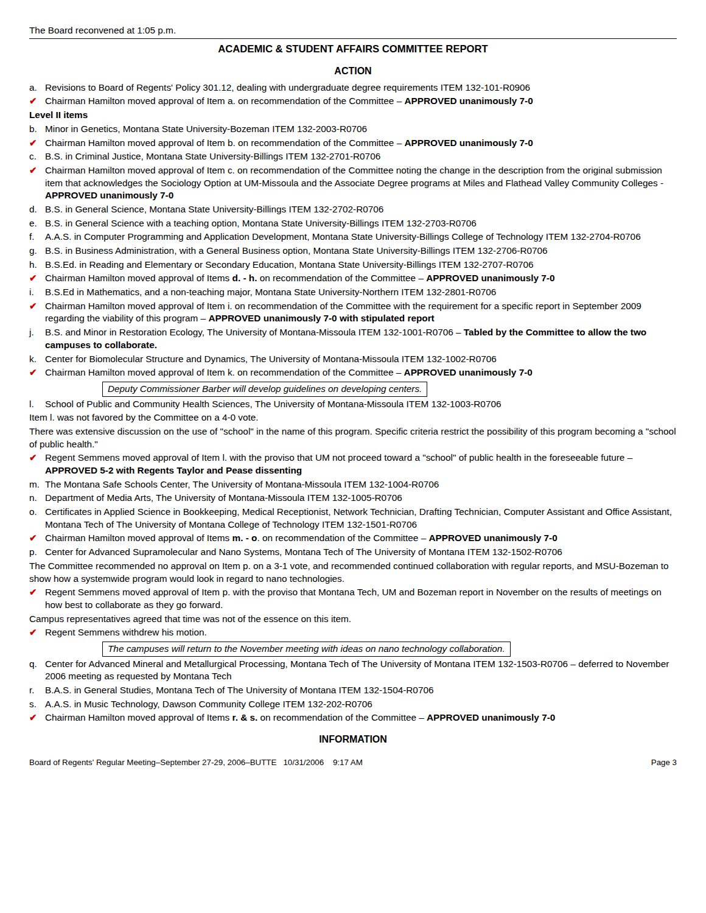The Board reconvened at 1:05 p.m.
ACADEMIC & STUDENT AFFAIRS COMMITTEE REPORT
ACTION
a.
Revisions to Board of Regents' Policy 301.12, dealing with undergraduate degree requirements ITEM 132-101-R0906
✔
Chairman Hamilton moved approval of Item a. on recommendation of the Committee – APPROVED unanimously 7-0
Level II items
b.
Minor in Genetics, Montana State University-Bozeman ITEM 132-2003-R0706
✔
Chairman Hamilton moved approval of Item b. on recommendation of the Committee – APPROVED unanimously 7-0
c.
B.S. in Criminal Justice, Montana State University-Billings ITEM 132-2701-R0706
✔
Chairman Hamilton moved approval of Item c. on recommendation of the Committee noting the change in the description from the original submission item that acknowledges the Sociology Option at UM-Missoula and the Associate Degree programs at Miles and Flathead Valley Community Colleges - APPROVED unanimously 7-0
d.
B.S. in General Science, Montana State University-Billings ITEM 132-2702-R0706
e.
B.S. in General Science with a teaching option, Montana State University-Billings ITEM 132-2703-R0706
f.
A.A.S. in Computer Programming and Application Development, Montana State University-Billings College of Technology ITEM 132-2704-R0706
g.
B.S. in Business Administration, with a General Business option, Montana State University-Billings ITEM 132-2706-R0706
h.
B.S.Ed. in Reading and Elementary or Secondary Education, Montana State University-Billings ITEM 132-2707-R0706
✔
Chairman Hamilton moved approval of Items d. - h. on recommendation of the Committee – APPROVED unanimously 7-0
i.
B.S.Ed in Mathematics, and a non-teaching major, Montana State University-Northern ITEM 132-2801-R0706
✔
Chairman Hamilton moved approval of Item i. on recommendation of the Committee with the requirement for a specific report in September 2009 regarding the viability of this program – APPROVED unanimously 7-0 with stipulated report
j.
B.S. and Minor in Restoration Ecology, The University of Montana-Missoula ITEM 132-1001-R0706 – Tabled by the Committee to allow the two campuses to collaborate.
k.
Center for Biomolecular Structure and Dynamics, The University of Montana-Missoula ITEM 132-1002-R0706
✔
Chairman Hamilton moved approval of Item k. on recommendation of the Committee – APPROVED unanimously 7-0
Deputy Commissioner Barber will develop guidelines on developing centers.
l.
School of Public and Community Health Sciences, The University of Montana-Missoula ITEM 132-1003-R0706
Item l. was not favored by the Committee on a 4-0 vote.
There was extensive discussion on the use of "school" in the name of this program. Specific criteria restrict the possibility of this program becoming a "school of public health."
✔
Regent Semmens moved approval of Item l. with the proviso that UM not proceed toward a "school" of public health in the foreseeable future – APPROVED 5-2 with Regents Taylor and Pease dissenting
m.
The Montana Safe Schools Center, The University of Montana-Missoula ITEM 132-1004-R0706
n.
Department of Media Arts, The University of Montana-Missoula ITEM 132-1005-R0706
o.
Certificates in Applied Science in Bookkeeping, Medical Receptionist, Network Technician, Drafting Technician, Computer Assistant and Office Assistant, Montana Tech of The University of Montana College of Technology ITEM 132-1501-R0706
✔
Chairman Hamilton moved approval of Items m. - o. on recommendation of the Committee – APPROVED unanimously 7-0
p.
Center for Advanced Supramolecular and Nano Systems, Montana Tech of The University of Montana ITEM 132-1502-R0706
The Committee recommended no approval on Item p. on a 3-1 vote, and recommended continued collaboration with regular reports, and MSU-Bozeman to show how a systemwide program would look in regard to nano technologies.
✔
Regent Semmens moved approval of Item p. with the proviso that Montana Tech, UM and Bozeman report in November on the results of meetings on how best to collaborate as they go forward.
Campus representatives agreed that time was not of the essence on this item.
✔
Regent Semmens withdrew his motion.
The campuses will return to the November meeting with ideas on nano technology collaboration.
q.
Center for Advanced Mineral and Metallurgical Processing, Montana Tech of The University of Montana ITEM 132-1503-R0706 – deferred to November 2006 meeting as requested by Montana Tech
r.
B.A.S. in General Studies, Montana Tech of The University of Montana ITEM 132-1504-R0706
s.
A.A.S. in Music Technology, Dawson Community College ITEM 132-202-R0706
✔
Chairman Hamilton moved approval of Items r. & s. on recommendation of the Committee – APPROVED unanimously 7-0
INFORMATION
Board of Regents' Regular Meeting–September 27-29, 2006–BUTTE 10/31/2006 9:17 AM
Page 3